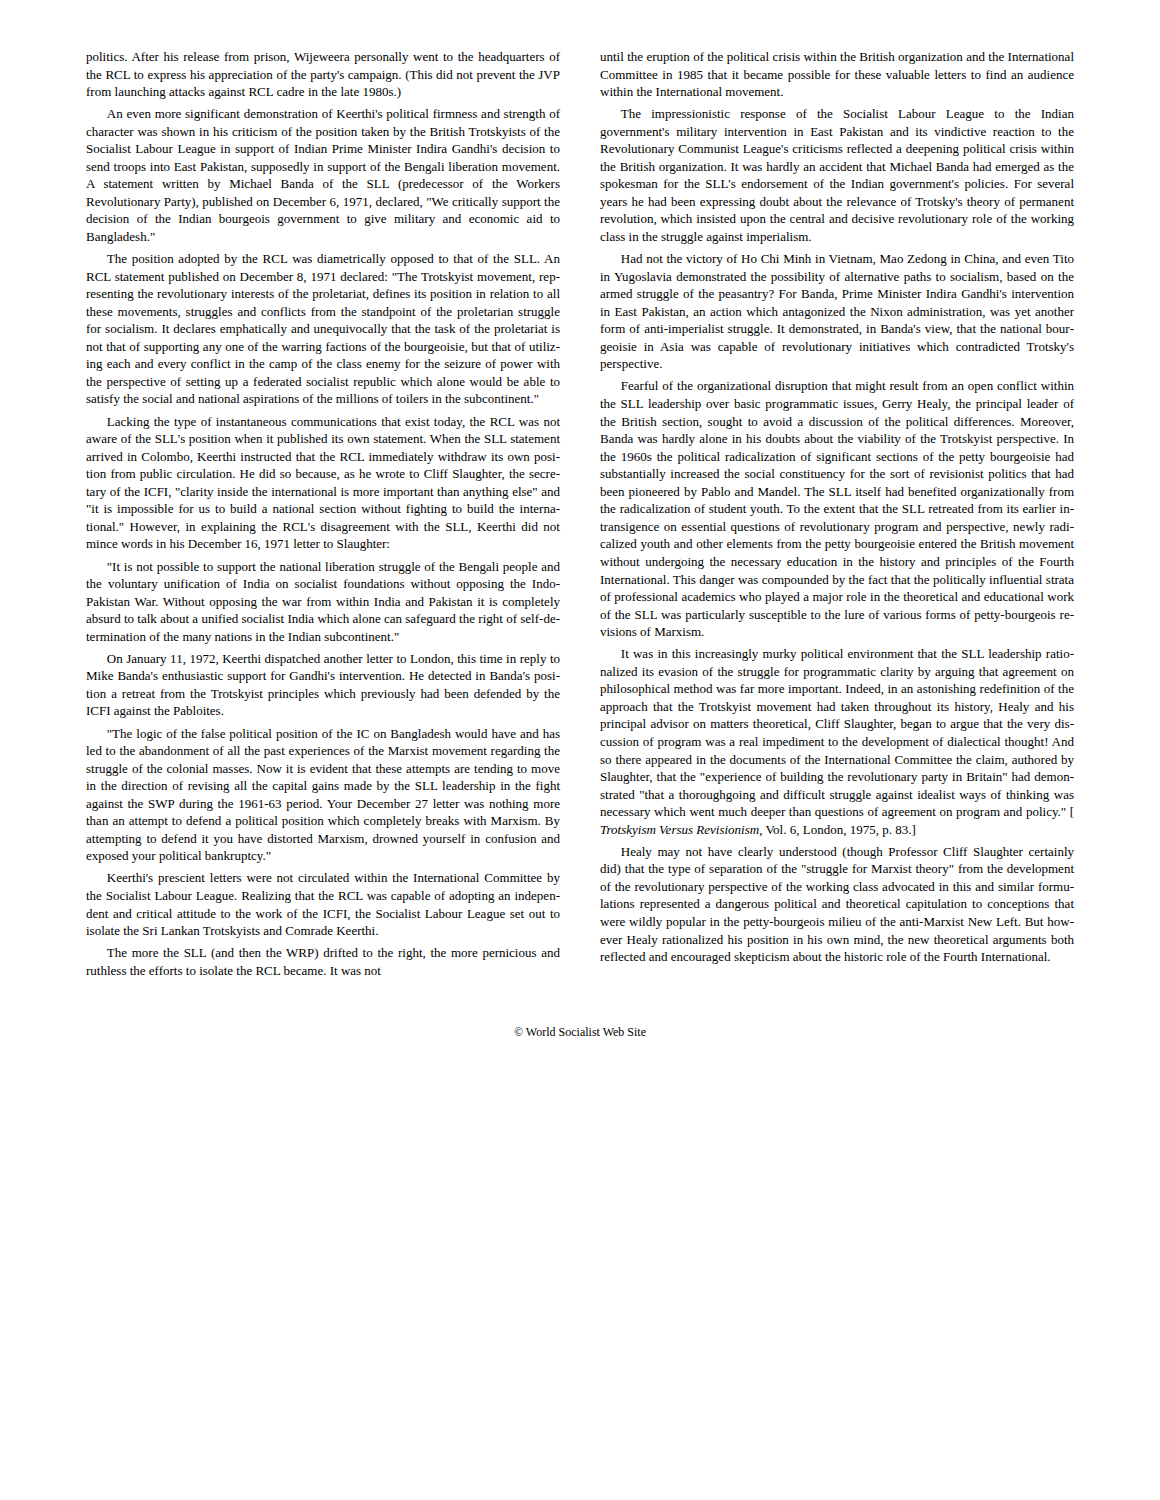politics. After his release from prison, Wijeweera personally went to the headquarters of the RCL to express his appreciation of the party's campaign. (This did not prevent the JVP from launching attacks against RCL cadre in the late 1980s.)
An even more significant demonstration of Keerthi's political firmness and strength of character was shown in his criticism of the position taken by the British Trotskyists of the Socialist Labour League in support of Indian Prime Minister Indira Gandhi's decision to send troops into East Pakistan, supposedly in support of the Bengali liberation movement. A statement written by Michael Banda of the SLL (predecessor of the Workers Revolutionary Party), published on December 6, 1971, declared, "We critically support the decision of the Indian bourgeois government to give military and economic aid to Bangladesh."
The position adopted by the RCL was diametrically opposed to that of the SLL. An RCL statement published on December 8, 1971 declared: "The Trotskyist movement, representing the revolutionary interests of the proletariat, defines its position in relation to all these movements, struggles and conflicts from the standpoint of the proletarian struggle for socialism. It declares emphatically and unequivocally that the task of the proletariat is not that of supporting any one of the warring factions of the bourgeoisie, but that of utilizing each and every conflict in the camp of the class enemy for the seizure of power with the perspective of setting up a federated socialist republic which alone would be able to satisfy the social and national aspirations of the millions of toilers in the subcontinent."
Lacking the type of instantaneous communications that exist today, the RCL was not aware of the SLL's position when it published its own statement. When the SLL statement arrived in Colombo, Keerthi instructed that the RCL immediately withdraw its own position from public circulation. He did so because, as he wrote to Cliff Slaughter, the secretary of the ICFI, "clarity inside the international is more important than anything else" and "it is impossible for us to build a national section without fighting to build the international." However, in explaining the RCL's disagreement with the SLL, Keerthi did not mince words in his December 16, 1971 letter to Slaughter:
"It is not possible to support the national liberation struggle of the Bengali people and the voluntary unification of India on socialist foundations without opposing the Indo-Pakistan War. Without opposing the war from within India and Pakistan it is completely absurd to talk about a unified socialist India which alone can safeguard the right of self-determination of the many nations in the Indian subcontinent."
On January 11, 1972, Keerthi dispatched another letter to London, this time in reply to Mike Banda's enthusiastic support for Gandhi's intervention. He detected in Banda's position a retreat from the Trotskyist principles which previously had been defended by the ICFI against the Pabloites.
"The logic of the false political position of the IC on Bangladesh would have and has led to the abandonment of all the past experiences of the Marxist movement regarding the struggle of the colonial masses. Now it is evident that these attempts are tending to move in the direction of revising all the capital gains made by the SLL leadership in the fight against the SWP during the 1961-63 period. Your December 27 letter was nothing more than an attempt to defend a political position which completely breaks with Marxism. By attempting to defend it you have distorted Marxism, drowned yourself in confusion and exposed your political bankruptcy."
Keerthi's prescient letters were not circulated within the International Committee by the Socialist Labour League. Realizing that the RCL was capable of adopting an independent and critical attitude to the work of the ICFI, the Socialist Labour League set out to isolate the Sri Lankan Trotskyists and Comrade Keerthi.
The more the SLL (and then the WRP) drifted to the right, the more pernicious and ruthless the efforts to isolate the RCL became. It was not
until the eruption of the political crisis within the British organization and the International Committee in 1985 that it became possible for these valuable letters to find an audience within the International movement.
The impressionistic response of the Socialist Labour League to the Indian government's military intervention in East Pakistan and its vindictive reaction to the Revolutionary Communist League's criticisms reflected a deepening political crisis within the British organization. It was hardly an accident that Michael Banda had emerged as the spokesman for the SLL's endorsement of the Indian government's policies. For several years he had been expressing doubt about the relevance of Trotsky's theory of permanent revolution, which insisted upon the central and decisive revolutionary role of the working class in the struggle against imperialism.
Had not the victory of Ho Chi Minh in Vietnam, Mao Zedong in China, and even Tito in Yugoslavia demonstrated the possibility of alternative paths to socialism, based on the armed struggle of the peasantry? For Banda, Prime Minister Indira Gandhi's intervention in East Pakistan, an action which antagonized the Nixon administration, was yet another form of anti-imperialist struggle. It demonstrated, in Banda's view, that the national bourgeoisie in Asia was capable of revolutionary initiatives which contradicted Trotsky's perspective.
Fearful of the organizational disruption that might result from an open conflict within the SLL leadership over basic programmatic issues, Gerry Healy, the principal leader of the British section, sought to avoid a discussion of the political differences. Moreover, Banda was hardly alone in his doubts about the viability of the Trotskyist perspective. In the 1960s the political radicalization of significant sections of the petty bourgeoisie had substantially increased the social constituency for the sort of revisionist politics that had been pioneered by Pablo and Mandel. The SLL itself had benefited organizationally from the radicalization of student youth. To the extent that the SLL retreated from its earlier intransigence on essential questions of revolutionary program and perspective, newly radicalized youth and other elements from the petty bourgeoisie entered the British movement without undergoing the necessary education in the history and principles of the Fourth International. This danger was compounded by the fact that the politically influential strata of professional academics who played a major role in the theoretical and educational work of the SLL was particularly susceptible to the lure of various forms of petty-bourgeois revisions of Marxism.
It was in this increasingly murky political environment that the SLL leadership rationalized its evasion of the struggle for programmatic clarity by arguing that agreement on philosophical method was far more important. Indeed, in an astonishing redefinition of the approach that the Trotskyist movement had taken throughout its history, Healy and his principal advisor on matters theoretical, Cliff Slaughter, began to argue that the very discussion of program was a real impediment to the development of dialectical thought! And so there appeared in the documents of the International Committee the claim, authored by Slaughter, that the "experience of building the revolutionary party in Britain" had demonstrated "that a thoroughgoing and difficult struggle against idealist ways of thinking was necessary which went much deeper than questions of agreement on program and policy." [ Trotskyism Versus Revisionism, Vol. 6, London, 1975, p. 83.]
Healy may not have clearly understood (though Professor Cliff Slaughter certainly did) that the type of separation of the "struggle for Marxist theory" from the development of the revolutionary perspective of the working class advocated in this and similar formulations represented a dangerous political and theoretical capitulation to conceptions that were wildly popular in the petty-bourgeois milieu of the anti-Marxist New Left. But however Healy rationalized his position in his own mind, the new theoretical arguments both reflected and encouraged skepticism about the historic role of the Fourth International.
© World Socialist Web Site